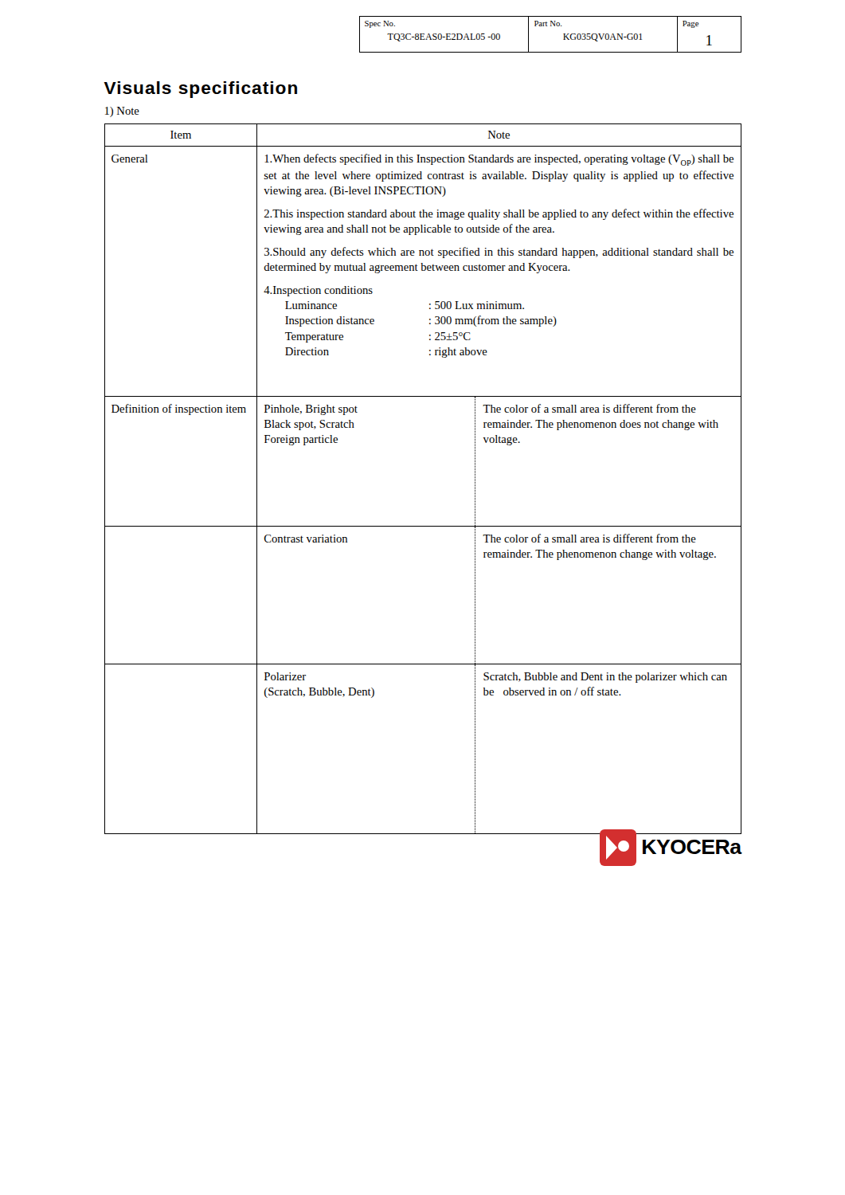| Spec No. TQ3C-8EAS0-E2DAL05 -00 | Part No. KG035QV0AN-G01 | Page 1 |
Visuals specification
1) Note
| Item | Note |
| --- | --- |
| General | 1.When defects specified in this Inspection Standards are inspected, operating voltage (V OP ) shall be set at the level where optimized contrast is available. Display quality is applied up to effective viewing area. (Bi-level INSPECTION) 2.This inspection standard about the image quality shall be applied to any defect within the effective viewing area and shall not be applicable to outside of the area. 3.Should any defects which are not specified in this standard happen, additional standard shall be determined by mutual agreement between customer and Kyocera. 4.Inspection conditions / Luminance / : 500 Lux minimum. / / Inspection distance / : 300 mm(from the sample) / / Temperature / : 25±5°C / / Direction / : right above / |
| Definition of inspection item | / Pinhole, Bright spot Black spot, Scratch Foreign particle / The color of a small area is different from the remainder. The phenomenon does not change with voltage. / |
| | / Contrast variation / The color of a small area is different from the remainder. The phenomenon change with voltage. / |
| | / Polarizer (Scratch, Bubble, Dent) / Scratch, Bubble and Dent in the polarizer which can be observed in on / off state. / |
KYOCERa